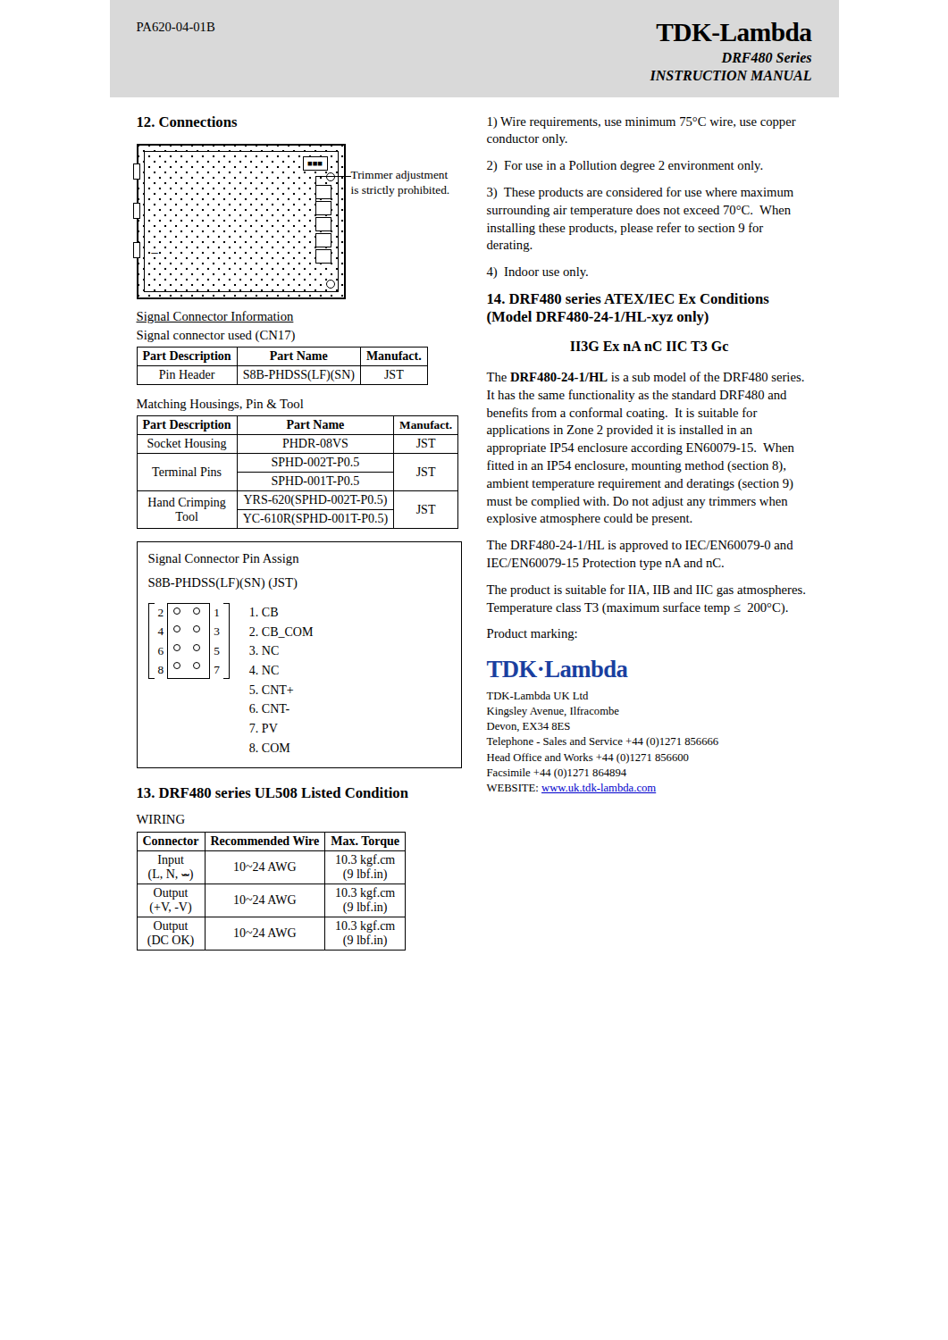PA620-04-01B
TDK-Lambda
DRF480 Series
INSTRUCTION MANUAL
12. Connections
CN17
■■■
−
Trimmer adjustment
is strictly prohibited.
Signal Connector Information
Signal connector used (CN17)
| Part Description | Part Name | Manufact. |
| --- | --- | --- |
| Pin Header | S8B-PHDSS(LF)(SN) | JST |
Matching Housings, Pin & Tool
| Part Description | Part Name | Manufact. |
| --- | --- | --- |
| Socket Housing | PHDR-08VS | JST |
| Terminal Pins | SPHD-002T-P0.5 | JST |
| SPHD-001T-P0.5 |
| Hand Crimping Tool | YRS-620(SPHD-002T-P0.5) | JST |
| YC-610R(SPHD-001T-P0.5) |
Signal Connector Pin Assign
S8B-PHDSS(LF)(SN) (JST)
2468
1357
CB
CB_COM
NC
NC
CNT+
CNT-
PV
COM
13. DRF480 series UL508 Listed Condition
WIRING
| Connector | Recommended Wire | Max. Torque |
| --- | --- | --- |
| Input (L, N, ⏕) | 10~24 AWG | 10.3 kgf.cm (9 lbf.in) |
| Output (+V, -V) | 10~24 AWG | 10.3 kgf.cm (9 lbf.in) |
| Output (DC OK) | 10~24 AWG | 10.3 kgf.cm (9 lbf.in) |
1) Wire requirements, use minimum 75°C wire, use copper conductor only.
2) For use in a Pollution degree 2 environment only.
3) These products are considered for use where maximum surrounding air temperature does not exceed 70°C. When installing these products, please refer to section 9 for derating.
4) Indoor use only.
14. DRF480 series ATEX/IEC Ex Conditions
(Model DRF480-24-1/HL-xyz only)
II3G Ex nA nC IIC T3 Gc
The DRF480-24-1/HL is a sub model of the DRF480 series. It has the same functionality as the standard DRF480 and benefits from a conformal coating. It is suitable for applications in Zone 2 provided it is installed in an appropriate IP54 enclosure according EN60079-15. When fitted in an IP54 enclosure, mounting method (section 8), ambient temperature requirement and deratings (section 9) must be complied with. Do not adjust any trimmers when explosive atmosphere could be present.
The DRF480-24-1/HL is approved to IEC/EN60079-0 and IEC/EN60079-15 Protection type nA and nC.
The product is suitable for IIA, IIB and IIC gas atmospheres. Temperature class T3 (maximum surface temp ≤ 200°C).
Product marking:
TDK·Lambda
TDK-Lambda UK Ltd
Kingsley Avenue, Ilfracombe
Devon, EX34 8ES
Telephone - Sales and Service +44 (0)1271 856666
Head Office and Works +44 (0)1271 856600
Facsimile +44 (0)1271 864894
WEBSITE: www.uk.tdk-lambda.com